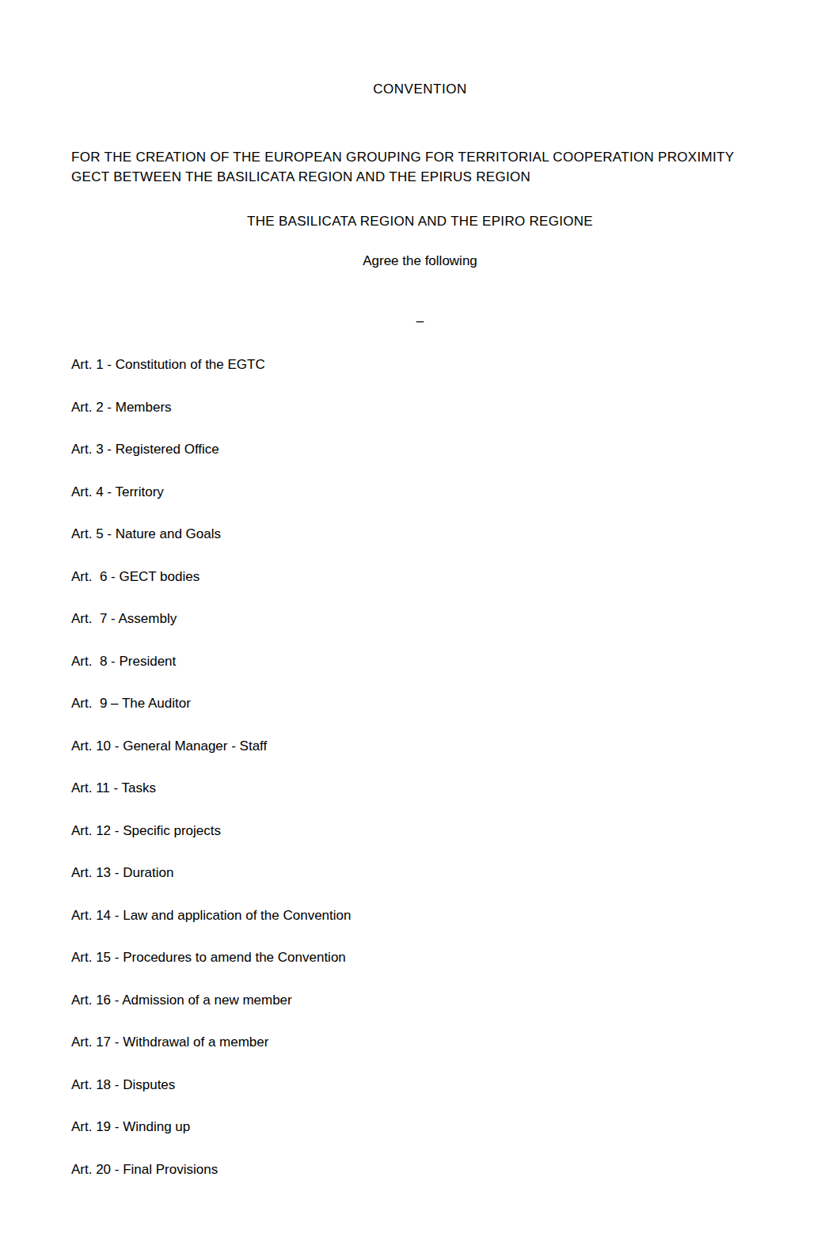CONVENTION
FOR THE CREATION OF THE EUROPEAN GROUPING FOR TERRITORIAL COOPERATION PROXIMITY GECT BETWEEN THE BASILICATA REGION AND THE EPIRUS REGION
THE BASILICATA REGION AND THE EPIRO REGIONE
Agree the following
–
Art. 1 - Constitution of the EGTC
Art. 2 - Members
Art. 3 - Registered Office
Art. 4 - Territory
Art. 5 - Nature and Goals
Art. 6 - GECT bodies
Art. 7 - Assembly
Art. 8 - President
Art. 9 – The Auditor
Art. 10 - General Manager - Staff
Art. 11 - Tasks
Art. 12 - Specific projects
Art. 13 - Duration
Art. 14 - Law and application of the Convention
Art. 15 - Procedures to amend the Convention
Art. 16 - Admission of a new member
Art. 17 - Withdrawal of a member
Art. 18 - Disputes
Art. 19 - Winding up
Art. 20 - Final Provisions